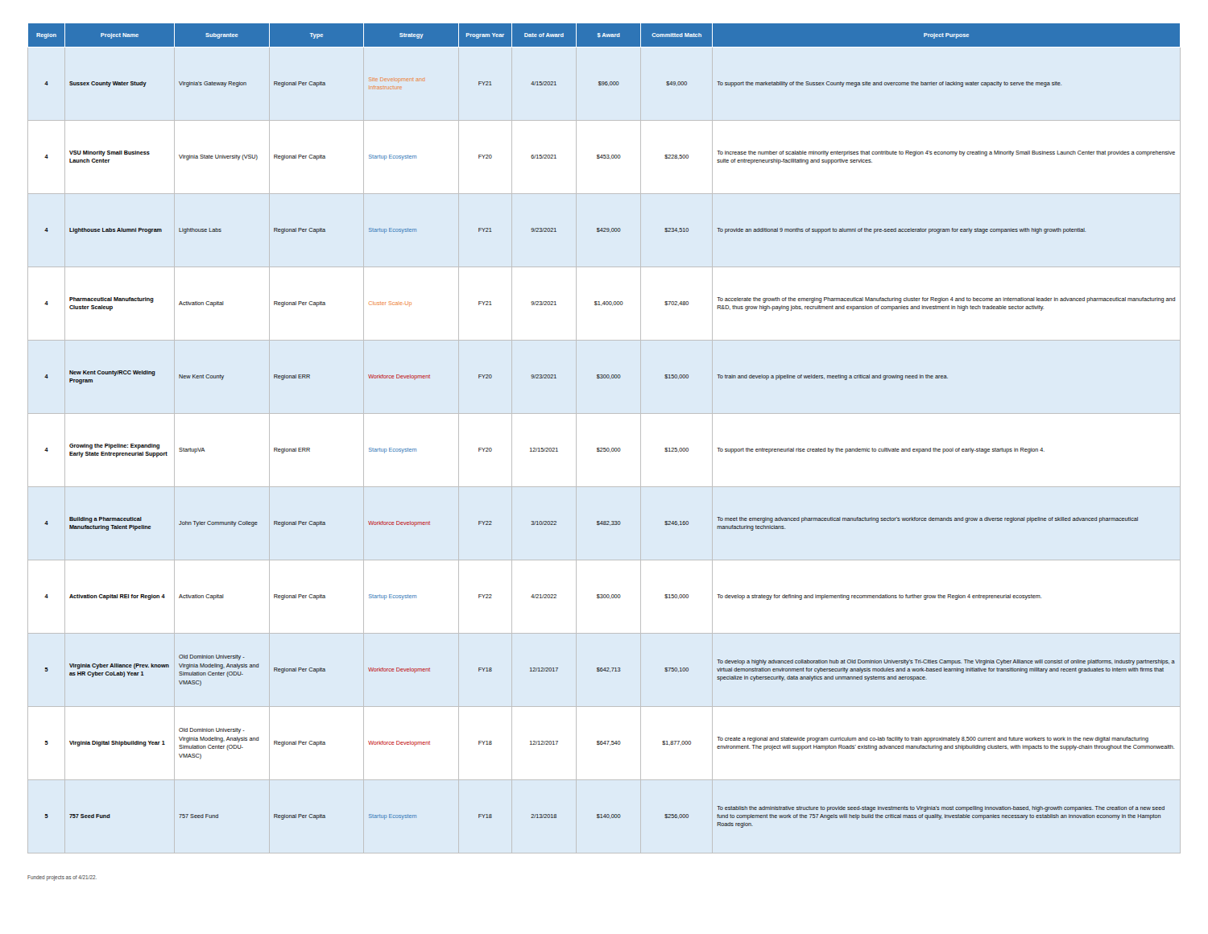| Region | Project Name | Subgrantee | Type | Strategy | Program Year | Date of Award | $ Award | Committed Match | Project Purpose |
| --- | --- | --- | --- | --- | --- | --- | --- | --- | --- |
| 4 | Sussex County Water Study | Virginia's Gateway Region | Regional Per Capita | Site Development and Infrastructure | FY21 | 4/15/2021 | $96,000 | $49,000 | To support the marketability of the Sussex County mega site and overcome the barrier of lacking water capacity to serve the mega site. |
| 4 | VSU Minority Small Business Launch Center | Virginia State University (VSU) | Regional Per Capita | Startup Ecosystem | FY20 | 6/15/2021 | $453,000 | $228,500 | To increase the number of scalable minority enterprises that contribute to Region 4's economy by creating a Minority Small Business Launch Center that provides a comprehensive suite of entrepreneurship-facilitating and supportive services. |
| 4 | Lighthouse Labs Alumni Program | Lighthouse Labs | Regional Per Capita | Startup Ecosystem | FY21 | 9/23/2021 | $429,000 | $234,510 | To provide an additional 9 months of support to alumni of the pre-seed accelerator program for early stage companies with high growth potential. |
| 4 | Pharmaceutical Manufacturing Cluster Scaleup | Activation Capital | Regional Per Capita | Cluster Scale-Up | FY21 | 9/23/2021 | $1,400,000 | $702,480 | To accelerate the growth of the emerging Pharmaceutical Manufacturing cluster for Region 4 and to become an international leader in advanced pharmaceutical manufacturing and R&D, thus grow high-paying jobs, recruitment and expansion of companies and investment in high tech tradeable sector activity. |
| 4 | New Kent County/RCC Welding Program | New Kent County | Regional ERR | Workforce Development | FY20 | 9/23/2021 | $300,000 | $150,000 | To train and develop a pipeline of welders, meeting a critical and growing need in the area. |
| 4 | Growing the Pipeline: Expanding Early State Entrepreneurial Support | StartupVA | Regional ERR | Startup Ecosystem | FY20 | 12/15/2021 | $250,000 | $125,000 | To support the entrepreneurial rise created by the pandemic to cultivate and expand the pool of early-stage startups in Region 4. |
| 4 | Building a Pharmaceutical Manufacturing Talent Pipeline | John Tyler Community College | Regional Per Capita | Workforce Development | FY22 | 3/10/2022 | $482,330 | $246,160 | To meet the emerging advanced pharmaceutical manufacturing sector's workforce demands and grow a diverse regional pipeline of skilled advanced pharmaceutical manufacturing technicians. |
| 4 | Activation Capital REI for Region 4 | Activation Capital | Regional Per Capita | Startup Ecosystem | FY22 | 4/21/2022 | $300,000 | $150,000 | To develop a strategy for defining and implementing recommendations to further grow the Region 4 entrepreneurial ecosystem. |
| 5 | Virginia Cyber Alliance (Prev. known as HR Cyber CoLab) Year 1 | Old Dominion University - Virginia Modeling, Analysis and Simulation Center (ODU-VMASC) | Regional Per Capita | Workforce Development | FY18 | 12/12/2017 | $642,713 | $750,100 | To develop a highly advanced collaboration hub at Old Dominion University's Tri-Cities Campus. The Virginia Cyber Alliance will consist of online platforms, industry partnerships, a virtual demonstration environment for cybersecurity analysis modules and a work-based learning initiative for transitioning military and recent graduates to intern with firms that specialize in cybersecurity, data analytics and unmanned systems and aerospace. |
| 5 | Virginia Digital Shipbuilding Year 1 | Old Dominion University - Virginia Modeling, Analysis and Simulation Center (ODU-VMASC) | Regional Per Capita | Workforce Development | FY18 | 12/12/2017 | $647,540 | $1,877,000 | To create a regional and statewide program curriculum and co-lab facility to train approximately 8,500 current and future workers to work in the new digital manufacturing environment. The project will support Hampton Roads' existing advanced manufacturing and shipbuilding clusters, with impacts to the supply-chain throughout the Commonwealth. |
| 5 | 757 Seed Fund | 757 Seed Fund | Regional Per Capita | Startup Ecosystem | FY18 | 2/13/2018 | $140,000 | $256,000 | To establish the administrative structure to provide seed-stage investments to Virginia's most compelling innovation-based, high-growth companies. The creation of a new seed fund to complement the work of the 757 Angels will help build the critical mass of quality, investable companies necessary to establish an innovation economy in the Hampton Roads region. |
Funded projects as of 4/21/22.